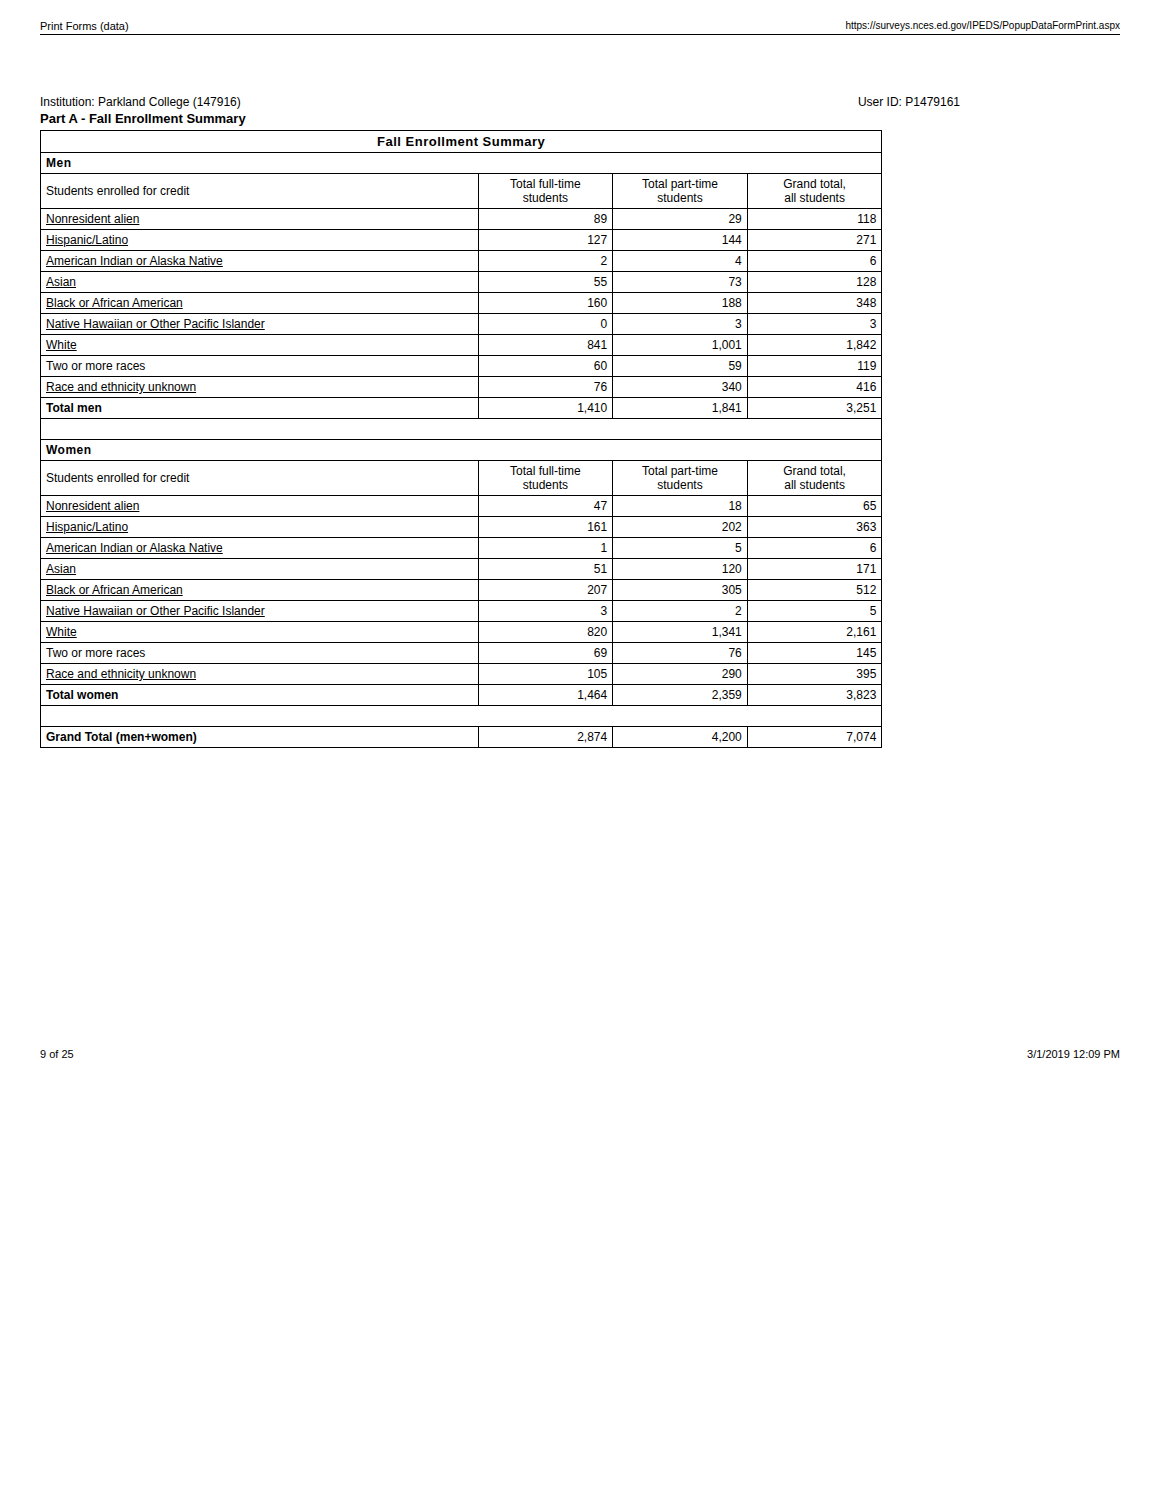Print Forms (data)
https://surveys.nces.ed.gov/IPEDS/PopupDataFormPrint.aspx
Institution: Parkland College (147916)
User ID: P1479161
Part A - Fall Enrollment Summary
| Fall Enrollment Summary |
| --- |
| Men |
| Students enrolled for credit | Total full-time students | Total part-time students | Grand total, all students |
| Nonresident alien | 89 | 29 | 118 |
| Hispanic/Latino | 127 | 144 | 271 |
| American Indian or Alaska Native | 2 | 4 | 6 |
| Asian | 55 | 73 | 128 |
| Black or African American | 160 | 188 | 348 |
| Native Hawaiian or Other Pacific Islander | 0 | 3 | 3 |
| White | 841 | 1,001 | 1,842 |
| Two or more races | 60 | 59 | 119 |
| Race and ethnicity unknown | 76 | 340 | 416 |
| Total men | 1,410 | 1,841 | 3,251 |
| Women |
| Students enrolled for credit | Total full-time students | Total part-time students | Grand total, all students |
| Nonresident alien | 47 | 18 | 65 |
| Hispanic/Latino | 161 | 202 | 363 |
| American Indian or Alaska Native | 1 | 5 | 6 |
| Asian | 51 | 120 | 171 |
| Black or African American | 207 | 305 | 512 |
| Native Hawaiian or Other Pacific Islander | 3 | 2 | 5 |
| White | 820 | 1,341 | 2,161 |
| Two or more races | 69 | 76 | 145 |
| Race and ethnicity unknown | 105 | 290 | 395 |
| Total women | 1,464 | 2,359 | 3,823 |
| Grand Total (men+women) | 2,874 | 4,200 | 7,074 |
9 of 25
3/1/2019 12:09 PM